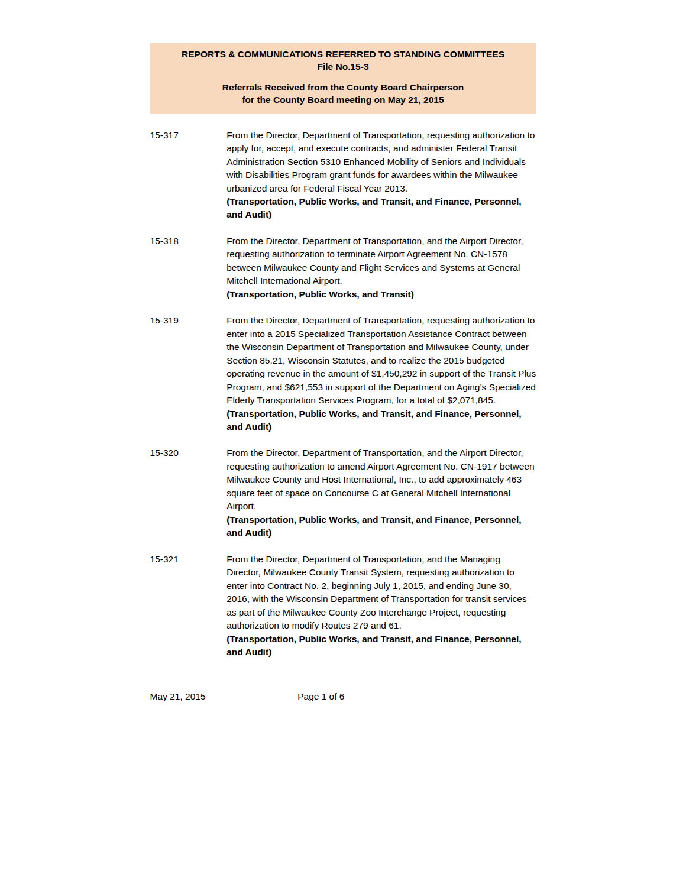REPORTS & COMMUNICATIONS REFERRED TO STANDING COMMITTEES
File No.15-3 Referrals Received from the County Board Chairperson
for the County Board meeting on May 21, 2015
| 15-317 | From the Director, Department of Transportation, requesting authorization to apply for, accept, and execute contracts, and administer Federal Transit Administration Section 5310 Enhanced Mobility of Seniors and Individuals with Disabilities Program grant funds for awardees within the Milwaukee urbanized area for Federal Fiscal Year 2013. (Transportation, Public Works, and Transit, and Finance, Personnel, and Audit) |
| 15-318 | From the Director, Department of Transportation, and the Airport Director, requesting authorization to terminate Airport Agreement No. CN-1578 between Milwaukee County and Flight Services and Systems at General Mitchell International Airport. (Transportation, Public Works, and Transit) |
| 15-319 | From the Director, Department of Transportation, requesting authorization to enter into a 2015 Specialized Transportation Assistance Contract between the Wisconsin Department of Transportation and Milwaukee County, under Section 85.21, Wisconsin Statutes, and to realize the 2015 budgeted operating revenue in the amount of $1,450,292 in support of the Transit Plus Program, and $621,553 in support of the Department on Aging’s Specialized Elderly Transportation Services Program, for a total of $2,071,845. (Transportation, Public Works, and Transit, and Finance, Personnel, and Audit) |
| 15-320 | From the Director, Department of Transportation, and the Airport Director, requesting authorization to amend Airport Agreement No. CN-1917 between Milwaukee County and Host International, Inc., to add approximately 463 square feet of space on Concourse C at General Mitchell International Airport. (Transportation, Public Works, and Transit, and Finance, Personnel, and Audit) |
| 15-321 | From the Director, Department of Transportation, and the Managing Director, Milwaukee County Transit System, requesting authorization to enter into Contract No. 2, beginning July 1, 2015, and ending June 30, 2016, with the Wisconsin Department of Transportation for transit services as part of the Milwaukee County Zoo Interchange Project, requesting authorization to modify Routes 279 and 61. (Transportation, Public Works, and Transit, and Finance, Personnel, and Audit) |
May 21, 2015 Page 1 of 6